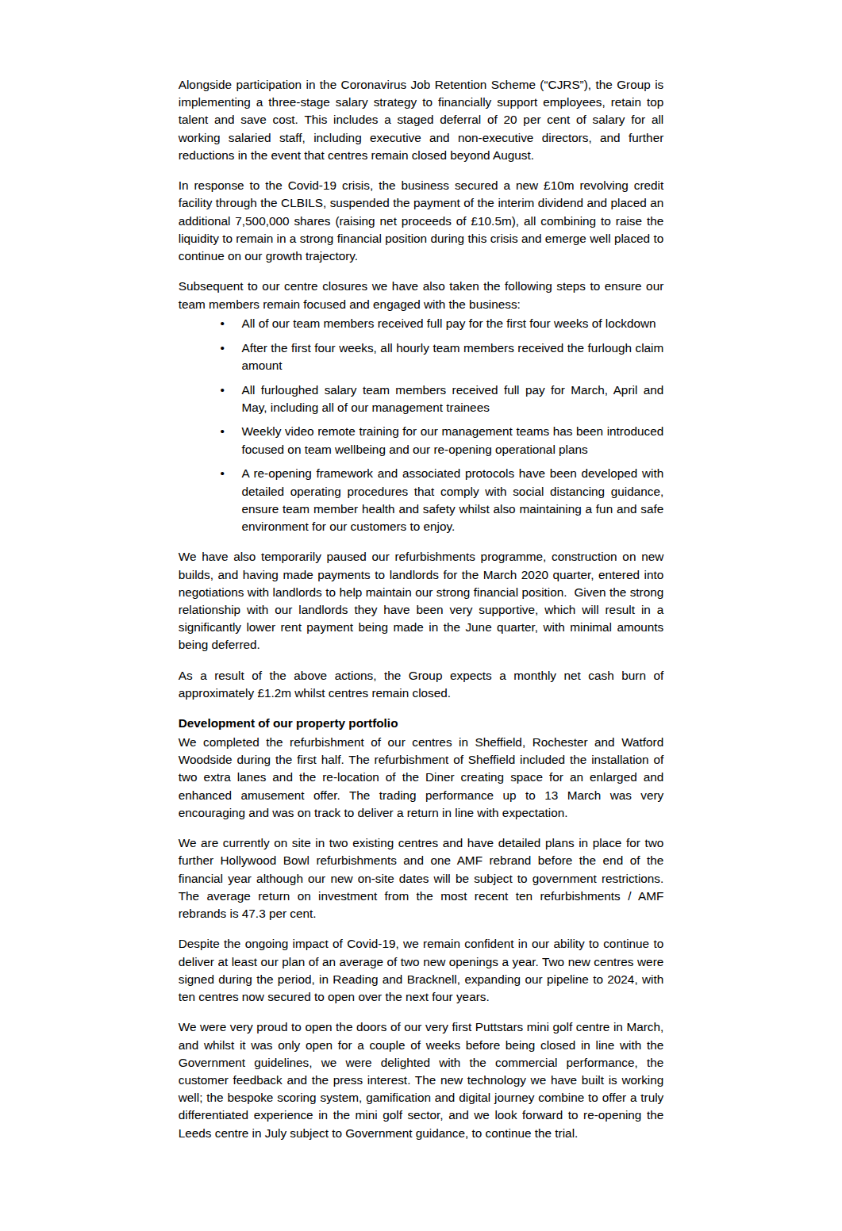Alongside participation in the Coronavirus Job Retention Scheme (“CJRS”), the Group is implementing a three-stage salary strategy to financially support employees, retain top talent and save cost. This includes a staged deferral of 20 per cent of salary for all working salaried staff, including executive and non-executive directors, and further reductions in the event that centres remain closed beyond August.
In response to the Covid-19 crisis, the business secured a new £10m revolving credit facility through the CLBILS, suspended the payment of the interim dividend and placed an additional 7,500,000 shares (raising net proceeds of £10.5m), all combining to raise the liquidity to remain in a strong financial position during this crisis and emerge well placed to continue on our growth trajectory.
Subsequent to our centre closures we have also taken the following steps to ensure our team members remain focused and engaged with the business:
All of our team members received full pay for the first four weeks of lockdown
After the first four weeks, all hourly team members received the furlough claim amount
All furloughed salary team members received full pay for March, April and May, including all of our management trainees
Weekly video remote training for our management teams has been introduced focused on team wellbeing and our re-opening operational plans
A re-opening framework and associated protocols have been developed with detailed operating procedures that comply with social distancing guidance, ensure team member health and safety whilst also maintaining a fun and safe environment for our customers to enjoy.
We have also temporarily paused our refurbishments programme, construction on new builds, and having made payments to landlords for the March 2020 quarter, entered into negotiations with landlords to help maintain our strong financial position. Given the strong relationship with our landlords they have been very supportive, which will result in a significantly lower rent payment being made in the June quarter, with minimal amounts being deferred.
As a result of the above actions, the Group expects a monthly net cash burn of approximately £1.2m whilst centres remain closed.
Development of our property portfolio
We completed the refurbishment of our centres in Sheffield, Rochester and Watford Woodside during the first half. The refurbishment of Sheffield included the installation of two extra lanes and the re-location of the Diner creating space for an enlarged and enhanced amusement offer. The trading performance up to 13 March was very encouraging and was on track to deliver a return in line with expectation.
We are currently on site in two existing centres and have detailed plans in place for two further Hollywood Bowl refurbishments and one AMF rebrand before the end of the financial year although our new on-site dates will be subject to government restrictions. The average return on investment from the most recent ten refurbishments / AMF rebrands is 47.3 per cent.
Despite the ongoing impact of Covid-19, we remain confident in our ability to continue to deliver at least our plan of an average of two new openings a year. Two new centres were signed during the period, in Reading and Bracknell, expanding our pipeline to 2024, with ten centres now secured to open over the next four years.
We were very proud to open the doors of our very first Puttstars mini golf centre in March, and whilst it was only open for a couple of weeks before being closed in line with the Government guidelines, we were delighted with the commercial performance, the customer feedback and the press interest. The new technology we have built is working well; the bespoke scoring system, gamification and digital journey combine to offer a truly differentiated experience in the mini golf sector, and we look forward to re-opening the Leeds centre in July subject to Government guidance, to continue the trial.